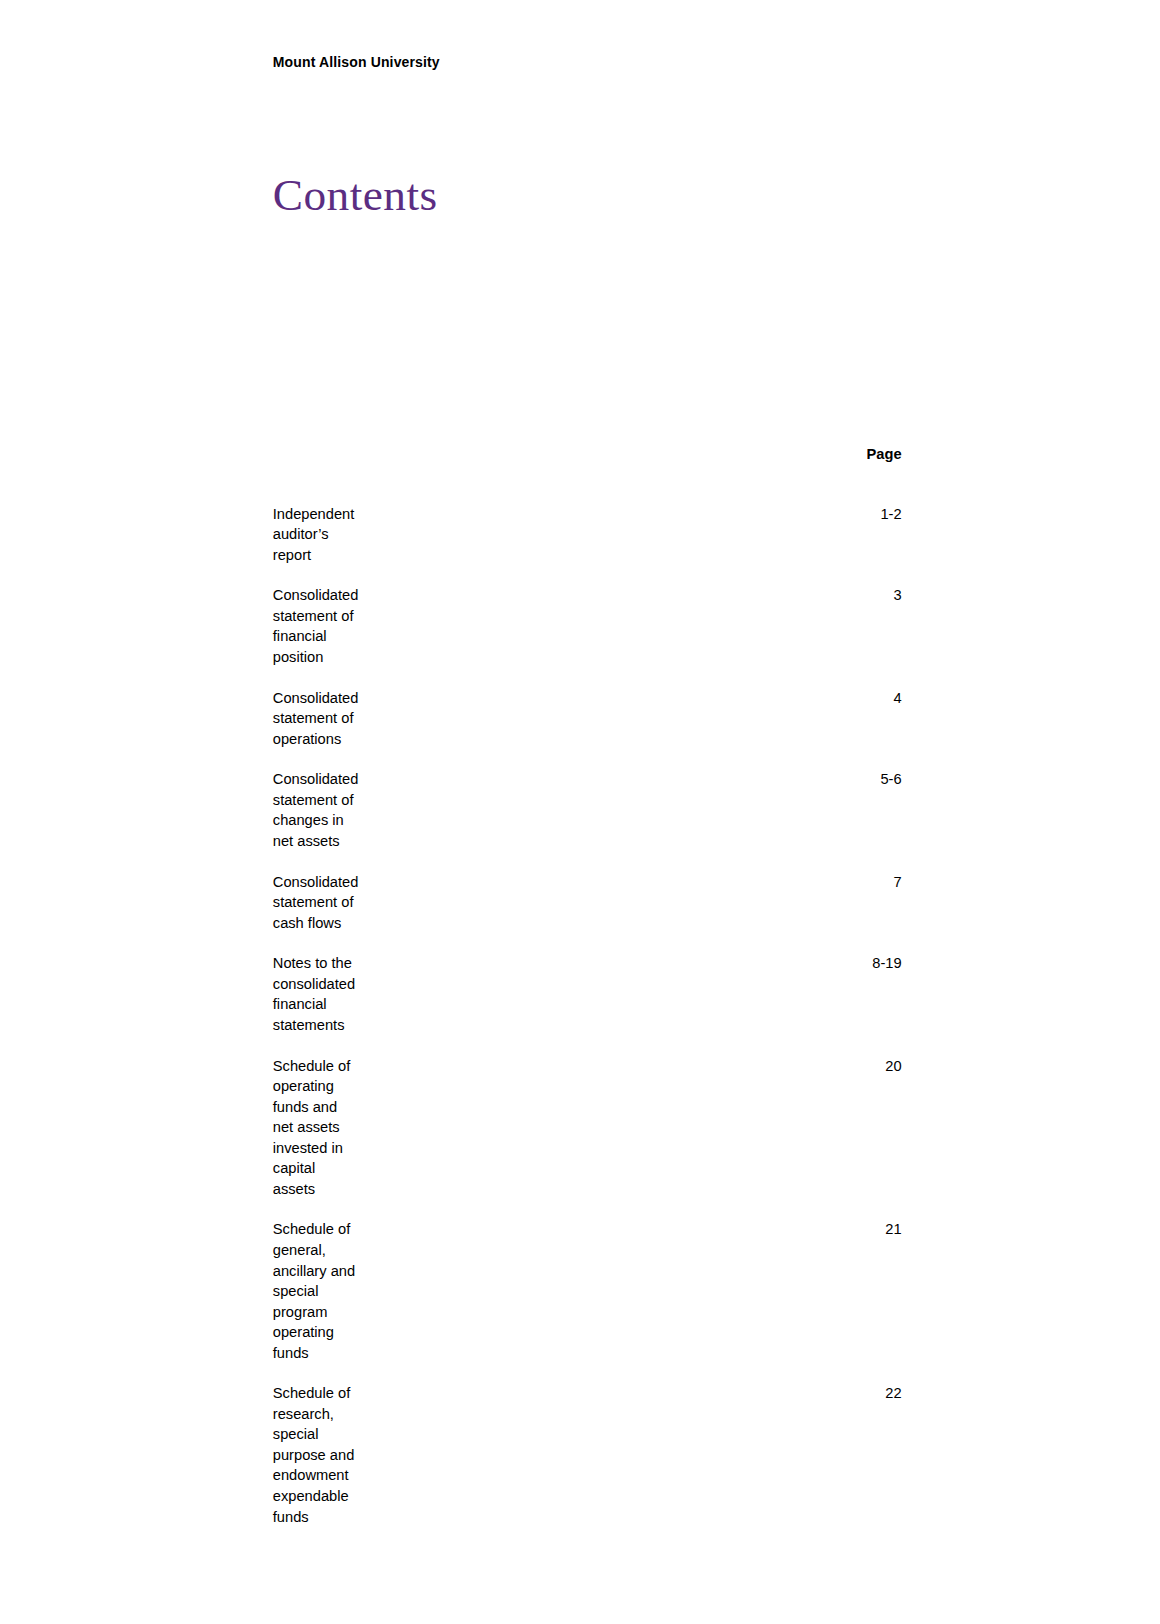Mount Allison University
Contents
| Page |
| --- |
| Independent auditor’s report | 1-2 |
| Consolidated statement of financial position | 3 |
| Consolidated statement of operations | 4 |
| Consolidated statement of changes in net assets | 5-6 |
| Consolidated statement of cash flows | 7 |
| Notes to the consolidated financial statements | 8-19 |
| Schedule of operating funds and net assets invested in capital assets | 20 |
| Schedule of general, ancillary and special program operating funds | 21 |
| Schedule of research, special purpose and endowment expendable funds | 22 |